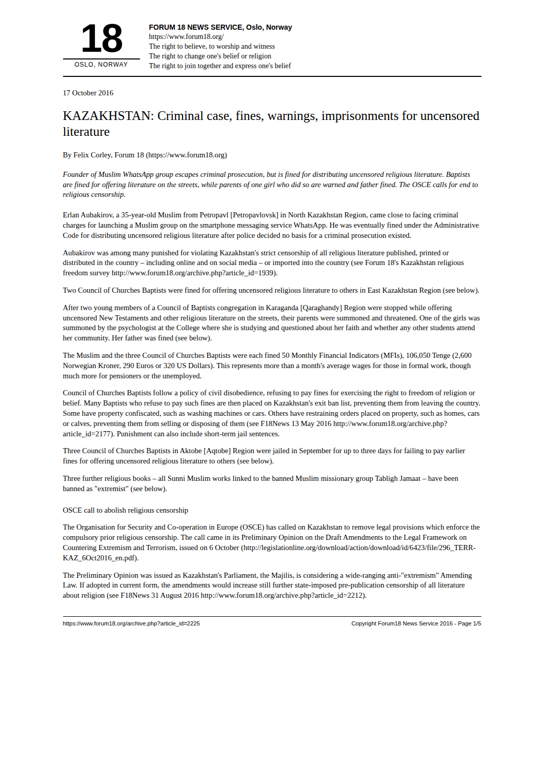18
OSLO, NORWAY
FORUM 18 NEWS SERVICE, Oslo, Norway
https://www.forum18.org/
The right to believe, to worship and witness
The right to change one's belief or religion
The right to join together and express one's belief
17 October 2016
KAZAKHSTAN: Criminal case, fines, warnings, imprisonments for uncensored literature
By Felix Corley, Forum 18 (https://www.forum18.org)
Founder of Muslim WhatsApp group escapes criminal prosecution, but is fined for distributing uncensored religious literature. Baptists are fined for offering literature on the streets, while parents of one girl who did so are warned and father fined. The OSCE calls for end to religious censorship.
Erlan Aubakirov, a 35-year-old Muslim from Petropavl [Petropavlovsk] in North Kazakhstan Region, came close to facing criminal charges for launching a Muslim group on the smartphone messaging service WhatsApp. He was eventually fined under the Administrative Code for distributing uncensored religious literature after police decided no basis for a criminal prosecution existed.
Aubakirov was among many punished for violating Kazakhstan's strict censorship of all religious literature published, printed or distributed in the country – including online and on social media – or imported into the country (see Forum 18's Kazakhstan religious freedom survey http://www.forum18.org/archive.php?article_id=1939).
Two Council of Churches Baptists were fined for offering uncensored religious literature to others in East Kazakhstan Region (see below).
After two young members of a Council of Baptists congregation in Karaganda [Qaraghandy] Region were stopped while offering uncensored New Testaments and other religious literature on the streets, their parents were summoned and threatened. One of the girls was summoned by the psychologist at the College where she is studying and questioned about her faith and whether any other students attend her community. Her father was fined (see below).
The Muslim and the three Council of Churches Baptists were each fined 50 Monthly Financial Indicators (MFIs), 106,050 Tenge (2,600 Norwegian Kroner, 290 Euros or 320 US Dollars). This represents more than a month's average wages for those in formal work, though much more for pensioners or the unemployed.
Council of Churches Baptists follow a policy of civil disobedience, refusing to pay fines for exercising the right to freedom of religion or belief. Many Baptists who refuse to pay such fines are then placed on Kazakhstan's exit ban list, preventing them from leaving the country. Some have property confiscated, such as washing machines or cars. Others have restraining orders placed on property, such as homes, cars or calves, preventing them from selling or disposing of them (see F18News 13 May 2016 http://www.forum18.org/archive.php?article_id=2177). Punishment can also include short-term jail sentences.
Three Council of Churches Baptists in Aktobe [Aqtobe] Region were jailed in September for up to three days for failing to pay earlier fines for offering uncensored religious literature to others (see below).
Three further religious books – all Sunni Muslim works linked to the banned Muslim missionary group Tabligh Jamaat – have been banned as "extremist" (see below).
OSCE call to abolish religious censorship
The Organisation for Security and Co-operation in Europe (OSCE) has called on Kazakhstan to remove legal provisions which enforce the compulsory prior religious censorship. The call came in its Preliminary Opinion on the Draft Amendments to the Legal Framework on Countering Extremism and Terrorism, issued on 6 October (http://legislationline.org/download/action/download/id/6423/file/296_TERR-KAZ_6Oct2016_en.pdf).
The Preliminary Opinion was issued as Kazakhstan's Parliament, the Majilis, is considering a wide-ranging anti-"extremism" Amending Law. If adopted in current form, the amendments would increase still further state-imposed pre-publication censorship of all literature about religion (see F18News 31 August 2016 http://www.forum18.org/archive.php?article_id=2212).
https://www.forum18.org/archive.php?article_id=2225 Copyright Forum18 News Service 2016 - Page 1/5